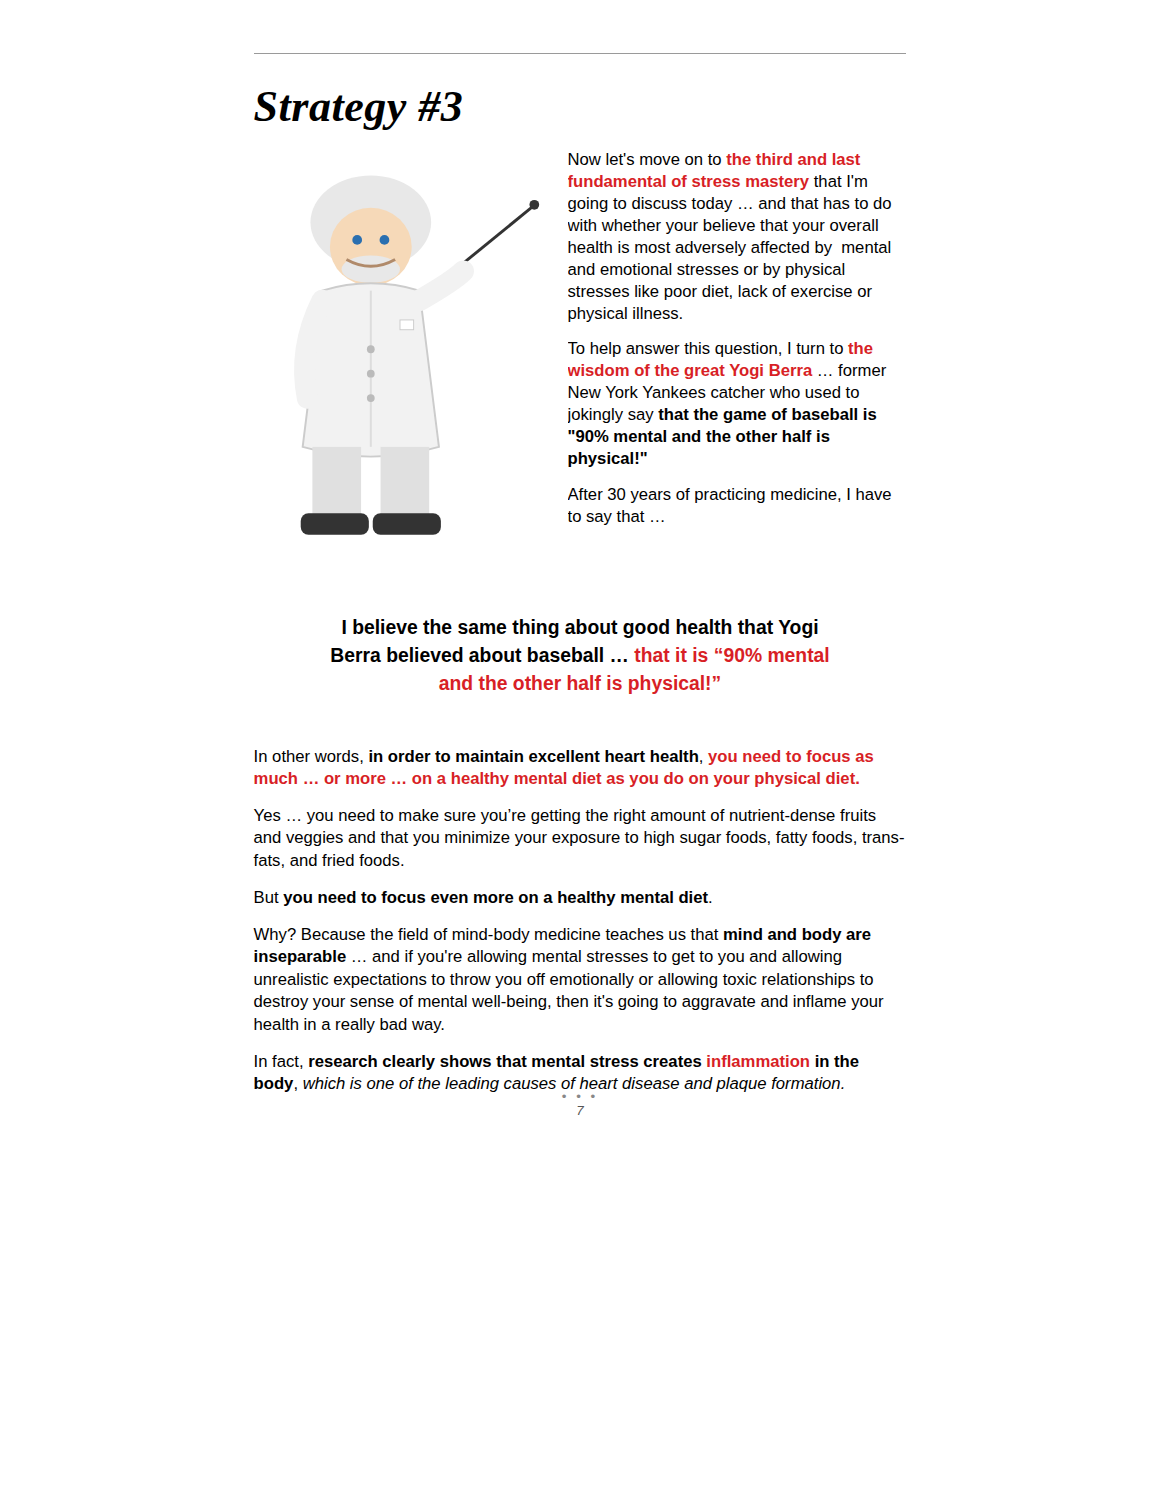Strategy #3
Now let's move on to the third and last fundamental of stress mastery that I'm going to discuss today … and that has to do with whether your believe that your overall health is most adversely affected by mental and emotional stresses or by physical stresses like poor diet, lack of exercise or physical illness.
To help answer this question, I turn to the wisdom of the great Yogi Berra … former New York Yankees catcher who used to jokingly say that the game of baseball is "90% mental and the other half is physical!"
After 30 years of practicing medicine, I have to say that …
I believe the same thing about good health that Yogi
Berra believed about baseball … that it is “90% mental
and the other half is physical!”
In other words, in order to maintain excellent heart health, you need to focus as much … or more … on a healthy mental diet as you do on your physical diet.
Yes … you need to make sure you’re getting the right amount of nutrient-dense fruits and veggies and that you minimize your exposure to high sugar foods, fatty foods, trans-fats, and fried foods.
But you need to focus even more on a healthy mental diet.
Why? Because the field of mind-body medicine teaches us that mind and body are inseparable … and if you're allowing mental stresses to get to you and allowing unrealistic expectations to throw you off emotionally or allowing toxic relationships to destroy your sense of mental well-being, then it's going to aggravate and inflame your health in a really bad way.
In fact, research clearly shows that mental stress creates inflammation in the body, which is one of the leading causes of heart disease and plaque formation.
• • • 7